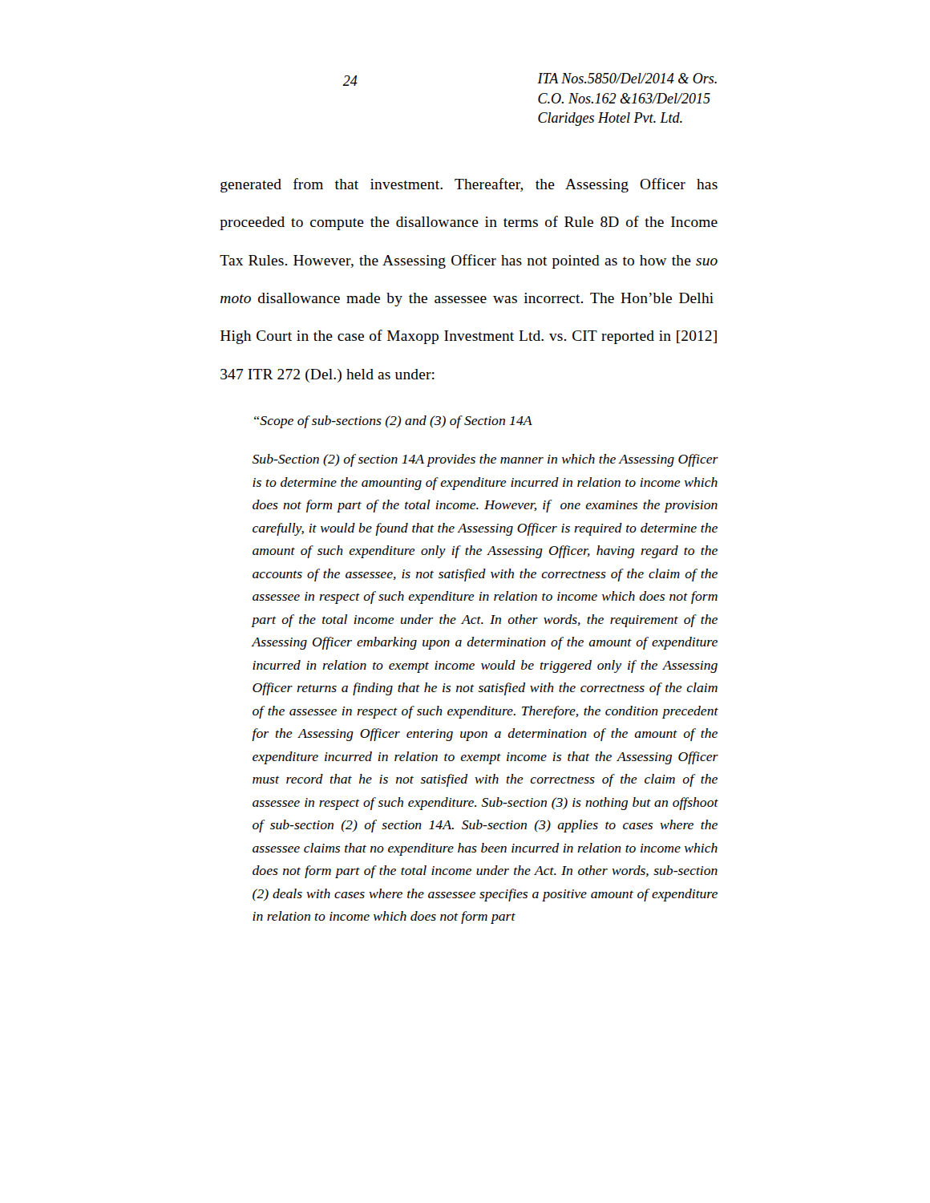24
ITA Nos.5850/Del/2014 & Ors.
C.O. Nos.162 &163/Del/2015
Claridges Hotel Pvt. Ltd.
generated from that investment. Thereafter, the Assessing Officer has proceeded to compute the disallowance in terms of Rule 8D of the Income Tax Rules. However, the Assessing Officer has not pointed as to how the suo moto disallowance made by the assessee was incorrect. The Hon’ble Delhi High Court in the case of Maxopp Investment Ltd. vs. CIT reported in [2012] 347 ITR 272 (Del.) held as under:
“Scope of sub-sections (2) and (3) of Section 14A
Sub-Section (2) of section 14A provides the manner in which the Assessing Officer is to determine the amounting of expenditure incurred in relation to income which does not form part of the total income. However, if one examines the provision carefully, it would be found that the Assessing Officer is required to determine the amount of such expenditure only if the Assessing Officer, having regard to the accounts of the assessee, is not satisfied with the correctness of the claim of the assessee in respect of such expenditure in relation to income which does not form part of the total income under the Act. In other words, the requirement of the Assessing Officer embarking upon a determination of the amount of expenditure incurred in relation to exempt income would be triggered only if the Assessing Officer returns a finding that he is not satisfied with the correctness of the claim of the assessee in respect of such expenditure. Therefore, the condition precedent for the Assessing Officer entering upon a determination of the amount of the expenditure incurred in relation to exempt income is that the Assessing Officer must record that he is not satisfied with the correctness of the claim of the assessee in respect of such expenditure. Sub-section (3) is nothing but an offshoot of sub-section (2) of section 14A. Sub-section (3) applies to cases where the assessee claims that no expenditure has been incurred in relation to income which does not form part of the total income under the Act. In other words, sub-section (2) deals with cases where the assessee specifies a positive amount of expenditure in relation to income which does not form part